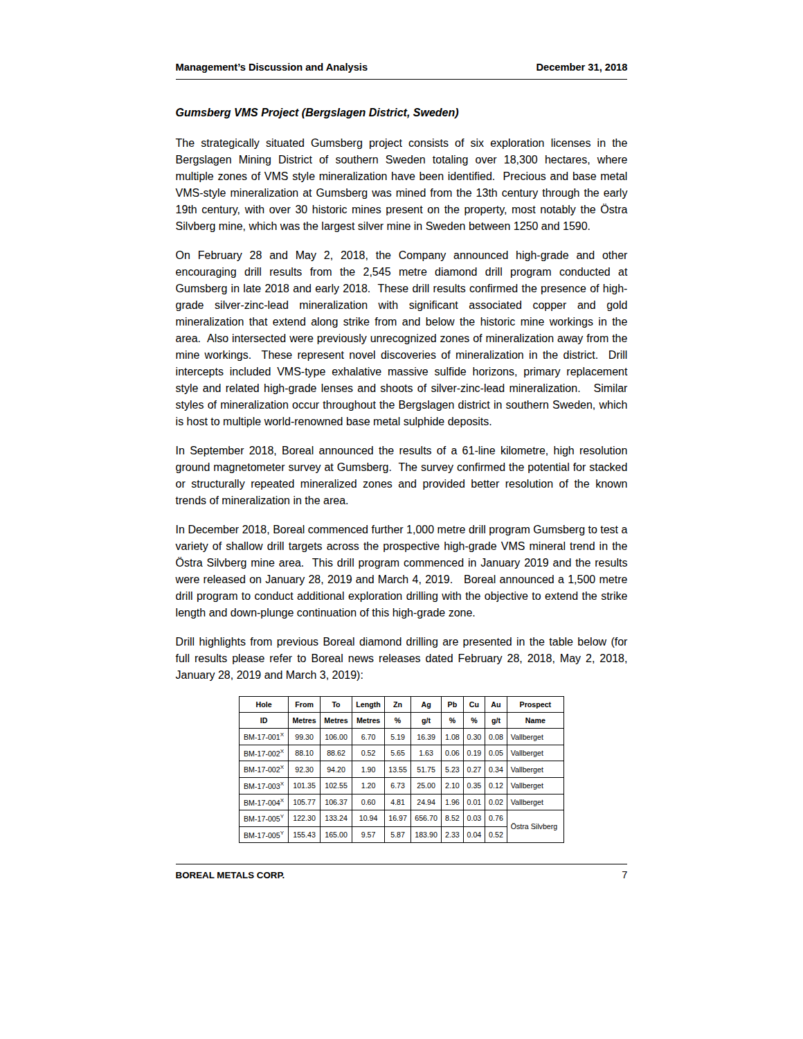Management’s Discussion and Analysis December 31, 2018
Gumsberg VMS Project (Bergslagen District, Sweden)
The strategically situated Gumsberg project consists of six exploration licenses in the Bergslagen Mining District of southern Sweden totaling over 18,300 hectares, where multiple zones of VMS style mineralization have been identified. Precious and base metal VMS-style mineralization at Gumsberg was mined from the 13th century through the early 19th century, with over 30 historic mines present on the property, most notably the Östra Silvberg mine, which was the largest silver mine in Sweden between 1250 and 1590.
On February 28 and May 2, 2018, the Company announced high-grade and other encouraging drill results from the 2,545 metre diamond drill program conducted at Gumsberg in late 2018 and early 2018. These drill results confirmed the presence of high-grade silver-zinc-lead mineralization with significant associated copper and gold mineralization that extend along strike from and below the historic mine workings in the area. Also intersected were previously unrecognized zones of mineralization away from the mine workings. These represent novel discoveries of mineralization in the district. Drill intercepts included VMS-type exhalative massive sulfide horizons, primary replacement style and related high-grade lenses and shoots of silver-zinc-lead mineralization. Similar styles of mineralization occur throughout the Bergslagen district in southern Sweden, which is host to multiple world-renowned base metal sulphide deposits.
In September 2018, Boreal announced the results of a 61-line kilometre, high resolution ground magnetometer survey at Gumsberg. The survey confirmed the potential for stacked or structurally repeated mineralized zones and provided better resolution of the known trends of mineralization in the area.
In December 2018, Boreal commenced further 1,000 metre drill program Gumsberg to test a variety of shallow drill targets across the prospective high-grade VMS mineral trend in the Östra Silvberg mine area. This drill program commenced in January 2019 and the results were released on January 28, 2019 and March 4, 2019. Boreal announced a 1,500 metre drill program to conduct additional exploration drilling with the objective to extend the strike length and down-plunge continuation of this high-grade zone.
Drill highlights from previous Boreal diamond drilling are presented in the table below (for full results please refer to Boreal news releases dated February 28, 2018, May 2, 2018, January 28, 2019 and March 3, 2019):
| Hole | From | To | Length | Zn | Ag | Pb | Cu | Au | Prospect |
| --- | --- | --- | --- | --- | --- | --- | --- | --- | --- |
| ID | Metres | Metres | Metres | % | g/t | % | % | g/t | Name |
| BM-17-001 X | 99.30 | 106.00 | 6.70 | 5.19 | 16.39 | 1.08 | 0.30 | 0.08 | Vallberget |
| BM-17-002 X | 88.10 | 88.62 | 0.52 | 5.65 | 1.63 | 0.06 | 0.19 | 0.05 | Vallberget |
| BM-17-002 X | 92.30 | 94.20 | 1.90 | 13.55 | 51.75 | 5.23 | 0.27 | 0.34 | Vallberget |
| BM-17-003 X | 101.35 | 102.55 | 1.20 | 6.73 | 25.00 | 2.10 | 0.35 | 0.12 | Vallberget |
| BM-17-004 X | 105.77 | 106.37 | 0.60 | 4.81 | 24.94 | 1.96 | 0.01 | 0.02 | Vallberget |
| BM-17-005 Y | 122.30 | 133.24 | 10.94 | 16.97 | 656.70 | 8.52 | 0.03 | 0.76 | Östra Silvberg |
| BM-17-005 Y | 155.43 | 165.00 | 9.57 | 5.87 | 183.90 | 2.33 | 0.04 | 0.52 |
BOREAL METALS CORP. 7